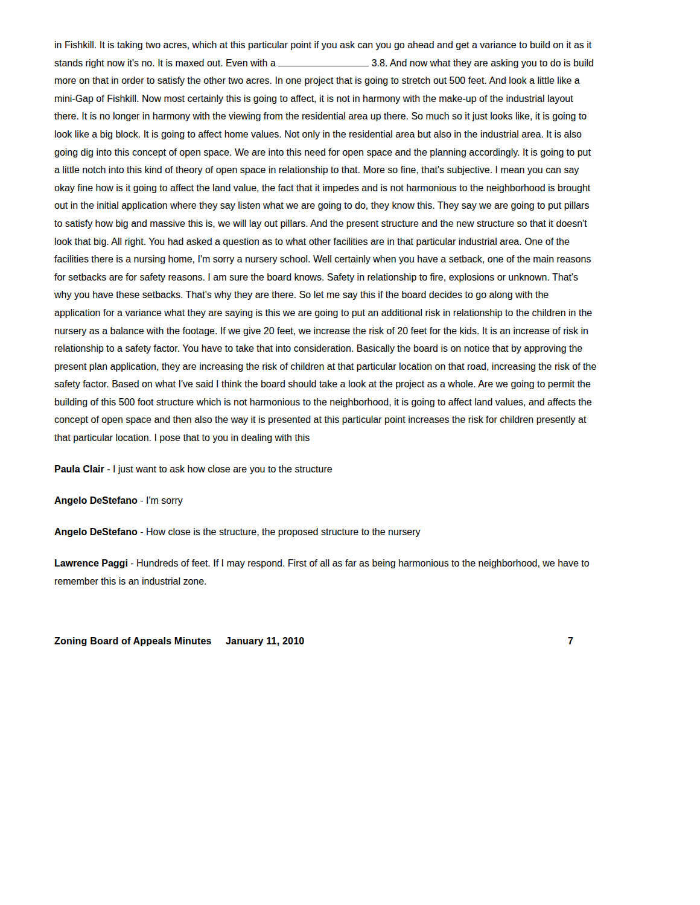in Fishkill. It is taking two acres, which at this particular point if you ask can you go ahead and get a variance to build on it as it stands right now it's no. It is maxed out. Even with a 3.8. And now what they are asking you to do is build more on that in order to satisfy the other two acres. In one project that is going to stretch out 500 feet. And look a little like a mini-Gap of Fishkill. Now most certainly this is going to affect, it is not in harmony with the make-up of the industrial layout there. It is no longer in harmony with the viewing from the residential area up there. So much so it just looks like, it is going to look like a big block. It is going to affect home values. Not only in the residential area but also in the industrial area. It is also going dig into this concept of open space. We are into this need for open space and the planning accordingly. It is going to put a little notch into this kind of theory of open space in relationship to that. More so fine, that's subjective. I mean you can say okay fine how is it going to affect the land value, the fact that it impedes and is not harmonious to the neighborhood is brought out in the initial application where they say listen what we are going to do, they know this. They say we are going to put pillars to satisfy how big and massive this is, we will lay out pillars. And the present structure and the new structure so that it doesn't look that big. All right. You had asked a question as to what other facilities are in that particular industrial area. One of the facilities there is a nursing home, I'm sorry a nursery school. Well certainly when you have a setback, one of the main reasons for setbacks are for safety reasons. I am sure the board knows. Safety in relationship to fire, explosions or unknown. That's why you have these setbacks. That's why they are there. So let me say this if the board decides to go along with the application for a variance what they are saying is this we are going to put an additional risk in relationship to the children in the nursery as a balance with the footage. If we give 20 feet, we increase the risk of 20 feet for the kids. It is an increase of risk in relationship to a safety factor. You have to take that into consideration. Basically the board is on notice that by approving the present plan application, they are increasing the risk of children at that particular location on that road, increasing the risk of the safety factor. Based on what I've said I think the board should take a look at the project as a whole. Are we going to permit the building of this 500 foot structure which is not harmonious to the neighborhood, it is going to affect land values, and affects the concept of open space and then also the way it is presented at this particular point increases the risk for children presently at that particular location. I pose that to you in dealing with this
Paula Clair - I just want to ask how close are you to the structure
Angelo DeStefano - I'm sorry
Angelo DeStefano - How close is the structure, the proposed structure to the nursery
Lawrence Paggi - Hundreds of feet. If I may respond. First of all as far as being harmonious to the neighborhood, we have to remember this is an industrial zone.
Zoning Board of Appeals Minutes January 11, 2010 7